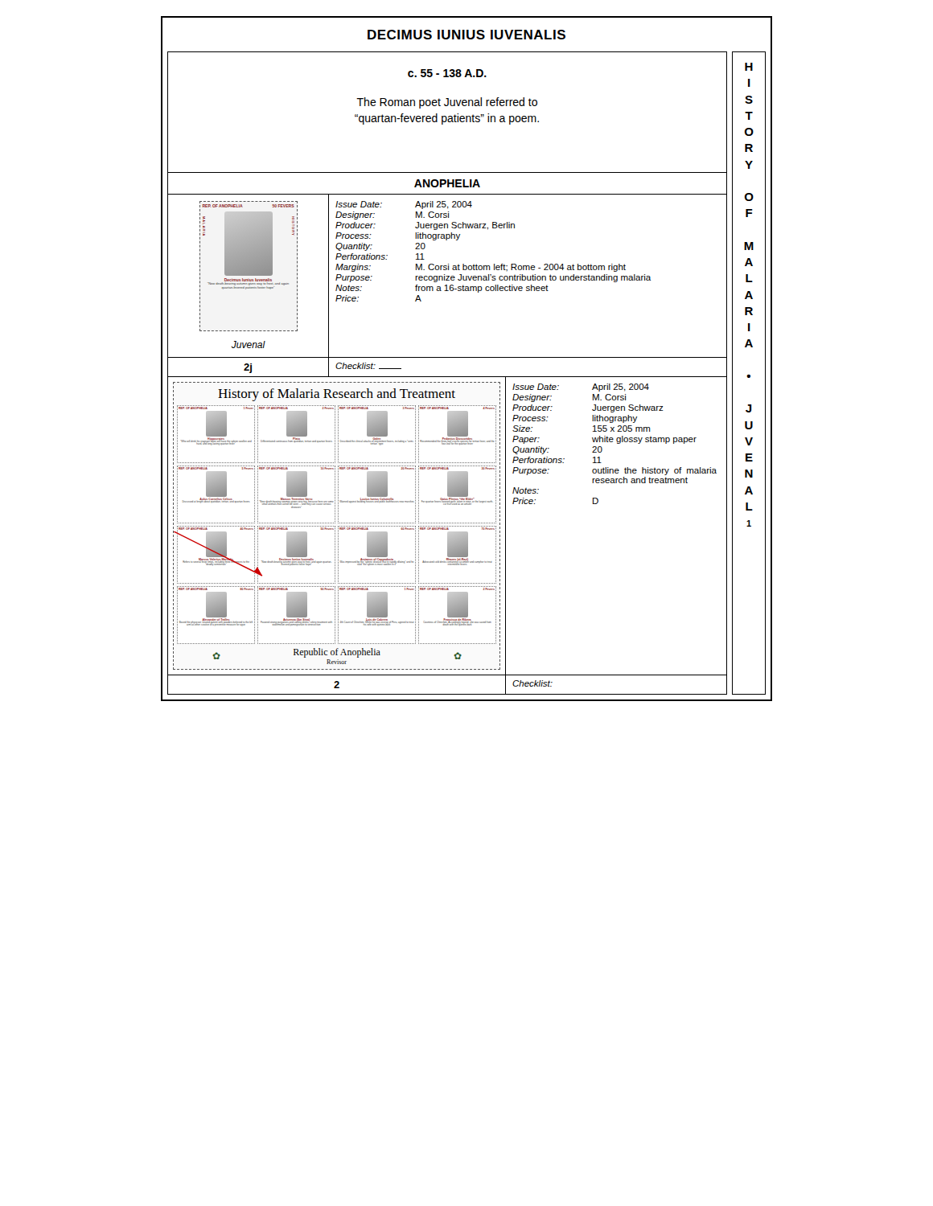DECIMUS IUNIUS IUVENALIS
c. 55 - 138 A.D.
The Roman poet Juvenal referred to
“quartan-fevered patients” in a poem.
ANOPHELIA
REP. OF ANOPHELIA 50 FEVERS
MALARIA
HISTORY
Decimus Iunius Iuvenalis
“Now death-bearing autumn gives way to frost, and again quartan-fevered patients foster hope”
Juvenal
| Issue Date: | April 25, 2004 |
| Designer: | M. Corsi |
| Producer: | Juergen Schwarz, Berlin |
| Process: | lithography |
| Quantity: | 20 |
| Perforations: | 11 |
| Margins: | M. Corsi at bottom left; Rome - 2004 at bottom right |
| Purpose: | recognize Juvenal’s contribution to understanding malaria |
| Notes: | from a 16-stamp collective sheet |
| Price: | A |
2j
Checklist:
History of Malaria Research and Treatment
REP. OF ANOPHELIA 1 Fever
Hippocrates
“Who will drink his stagnant water will have the spleen swollen and hard, and long-lasting quartan fever”
REP. OF ANOPHELIA 2 Fevers
Plato
Differentiated continuous from quotidian, tertian and quartan fevers
REP. OF ANOPHELIA 3 Fevers
Galen
Described the clinical attacks of intermittent fevers, including a “semi-tertian” type
REP. OF ANOPHELIA 4 Fevers
Pedanius Dioscorides
Recommended the three-leaf crucifix species for tertian fever, and the four-leaf for the quartan fever
REP. OF ANOPHELIA 5 Fevers
Aulus Cornelius Celsus
Discussed at length about quotidian, tertian, and quartan fevers
REP. OF ANOPHELIA 10 Fevers
Marcus Terentius Varro
“Near death-bearing swamps grows very tiny, because here are some small animals that cannot be seen ... and they can cause serious diseases”
REP. OF ANOPHELIA 20 Fevers
Lucius Iunius Columella
Warned against building houses and public bathhouses near marshes
REP. OF ANOPHELIA 30 Fevers
Gaius Plinius “the Elder”
For quartan fevers favored garlic taken in wine, or the largest earth-cut fruit used as an amulet
REP. OF ANOPHELIA 40 Fevers
Marcus Valerius Martialis
Refers to several fever times, including three references to the “deadly semitertian”
REP. OF ANOPHELIA 50 Fevers
Decimus Iunius Iuvenalis
“Now death-bearing autumn gives way to frost, and again quartan-fevered patients foster hope”
REP. OF ANOPHELIA 60 Fevers
Aretaeus of Cappadocia
Was impressed by the “splenic disease that in rapidly dilating” and he said “the spleen is most swollen in it”
REP. OF ANOPHELIA 70 Fevers
Rhazes (al-Razi)
Advocated cold drinks containing cucumber and camphor to treat intermittent fevers
REP. OF ANOPHELIA 80 Fevers
Alexander of Tralles
Bound the physician: treated patient with powders believed to the left arm as other curative of a preventive measure for ague
REP. OF ANOPHELIA 90 Fevers
Avicenna (Ibn Sina)
Favored strong purgatives and cooling drinks, celery treatment with watermelon and pomegranate to venesection
REP. OF ANOPHELIA 1 Fever
Luis de Cabrera
4th Count of Chinchón. Whilst he was viceroy of Peru, agreed to treat his wife with quinine-bark
REP. OF ANOPHELIA 2 Fevers
Francisca de Ribera
Countess of Chinchón. Accordingly legend, she was saved from death with the quinine-bark
✿
Republic of AnopheliaRevisor
✿
| Issue Date: | April 25, 2004 |
| Designer: | M. Corsi |
| Producer: | Juergen Schwarz |
| Process: | lithography |
| Size: | 155 x 205 mm |
| Paper: | white glossy stamp paper |
| Quantity: | 20 |
| Perforations: | 11 |
| Purpose: | outline the history of malaria research and treatment |
| Notes: | |
| Price: | D |
2
Checklist:
HISTORY OF MALARIA • JUVENAL
1